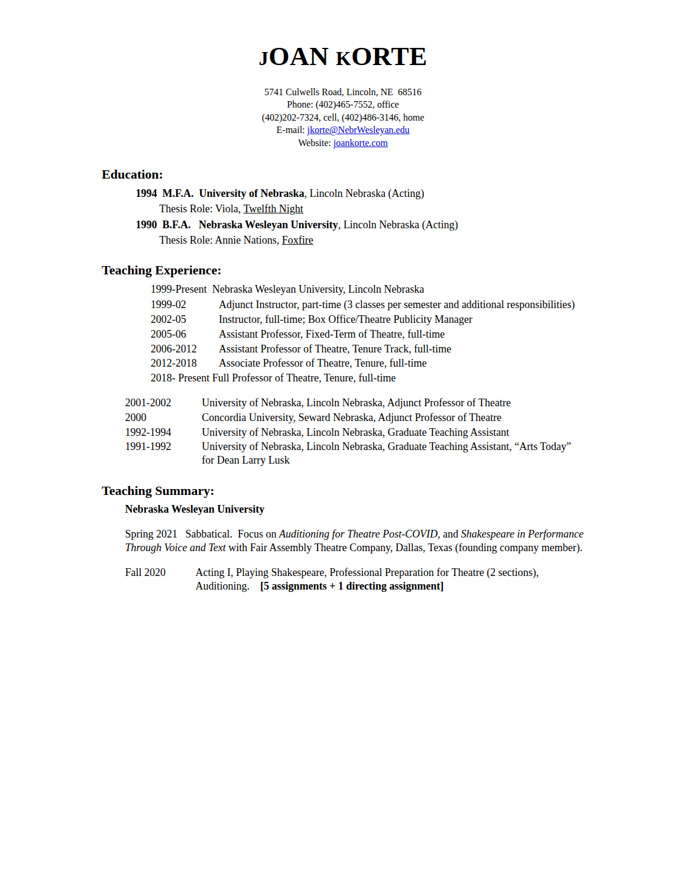JOAN KORTE
5741 Culwells Road, Lincoln, NE 68516
Phone: (402)465-7552, office
(402)202-7324, cell, (402)486-3146, home
E-mail: jkorte@NebrWesleyan.edu
Website: joankorte.com
Education:
1994 M.F.A. University of Nebraska, Lincoln Nebraska (Acting)
Thesis Role: Viola, Twelfth Night
1990 B.F.A. Nebraska Wesleyan University, Lincoln Nebraska (Acting)
Thesis Role: Annie Nations, Foxfire
Teaching Experience:
1999-Present Nebraska Wesleyan University, Lincoln Nebraska
1999-02 Adjunct Instructor, part-time (3 classes per semester and additional responsibilities)
2002-05 Instructor, full-time; Box Office/Theatre Publicity Manager
2005-06 Assistant Professor, Fixed-Term of Theatre, full-time
2006-2012 Assistant Professor of Theatre, Tenure Track, full-time
2012-2018 Associate Professor of Theatre, Tenure, full-time
2018- Present Full Professor of Theatre, Tenure, full-time
2001-2002 University of Nebraska, Lincoln Nebraska, Adjunct Professor of Theatre
2000 Concordia University, Seward Nebraska, Adjunct Professor of Theatre
1992-1994 University of Nebraska, Lincoln Nebraska, Graduate Teaching Assistant
1991-1992 University of Nebraska, Lincoln Nebraska, Graduate Teaching Assistant, “Arts Today” for Dean Larry Lusk
Teaching Summary:
Nebraska Wesleyan University
Spring 2021 Sabbatical. Focus on Auditioning for Theatre Post-COVID, and Shakespeare in Performance Through Voice and Text with Fair Assembly Theatre Company, Dallas, Texas (founding company member).
Fall 2020 Acting I, Playing Shakespeare, Professional Preparation for Theatre (2 sections), Auditioning. [5 assignments + 1 directing assignment]